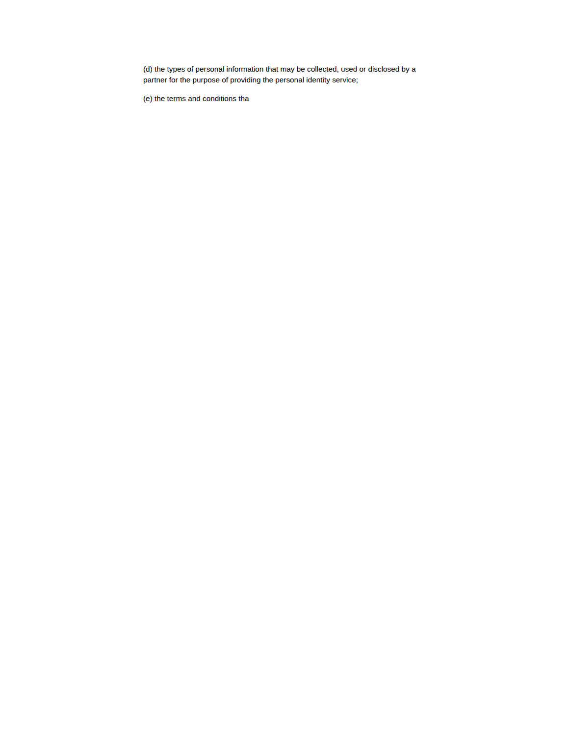(d) the types of personal information that may be collected, used or disclosed by a partner for the purpose of providing the personal identity service;
(e) the terms and conditions tha